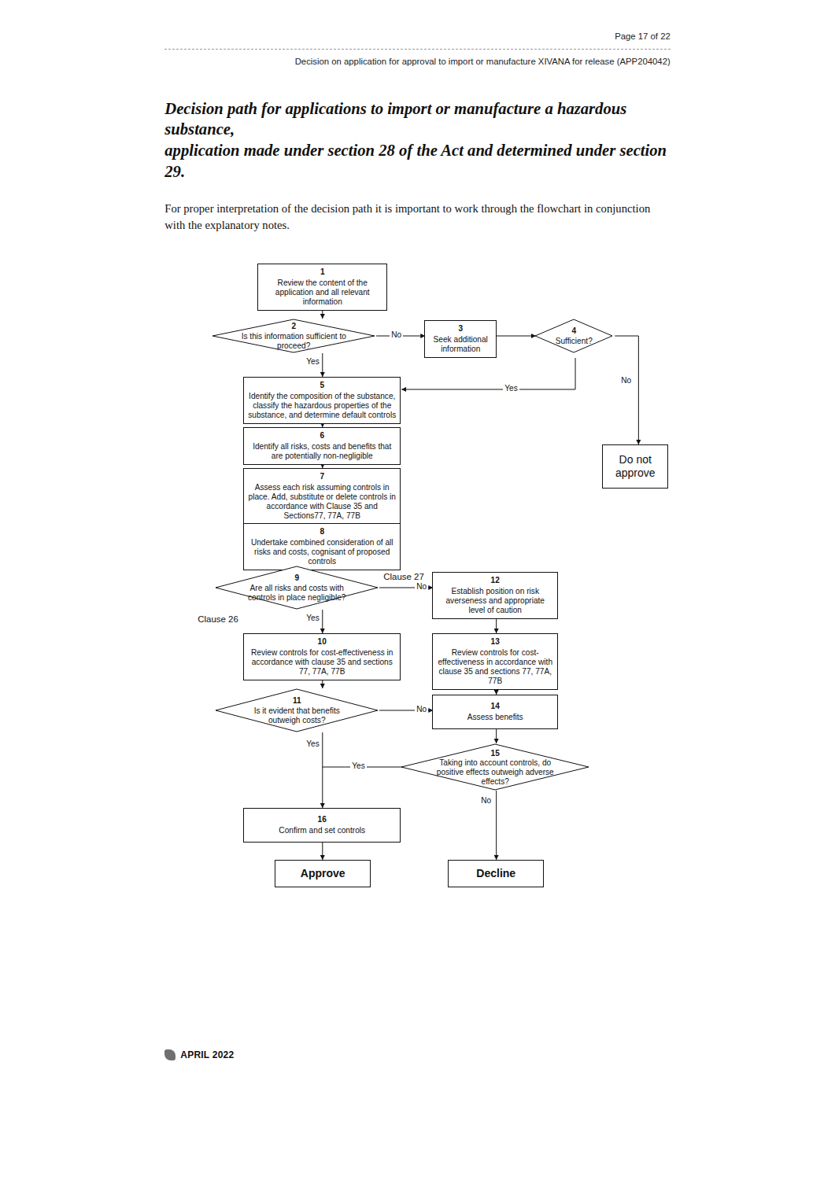Page 17 of 22
Decision on application for approval to import or manufacture XIVANA for release (APP204042)
Decision path for applications to import or manufacture a hazardous substance,
application made under section 28 of the Act and determined under section 29.
For proper interpretation of the decision path it is important to work through the flowchart in conjunction with the explanatory notes.
1 Review the content of the application and all relevant information
2 Is this information sufficient to proceed?
No
Yes
3 Seek additional information
4 Sufficient?
Yes
No
Do not
approve
5 Identify the composition of the substance, classify the hazardous properties of the substance, and determine default controls
6 Identify all risks, costs and benefits that are potentially non-negligible
7 Assess each risk assuming controls in place. Add, substitute or delete controls in accordance with Clause 35 and Sections77, 77A, 77B
8 Undertake combined consideration of all risks and costs, cognisant of proposed controls
9 Are all risks and costs with controls in place negligible?
Clause 27
No
Clause 26
Yes
10 Review controls for cost-effectiveness in accordance with clause 35 and sections 77, 77A, 77B
11 Is it evident that benefits outweigh costs?
No
Yes
Yes
12 Establish position on risk averseness and appropriate level of caution
13 Review controls for cost-effectiveness in accordance with clause 35 and sections 77, 77A, 77B
14 Assess benefits
15 Taking into account controls, do positive effects outweigh adverse effects?
No
16 Confirm and set controls
Approve
Decline
APRIL 2022